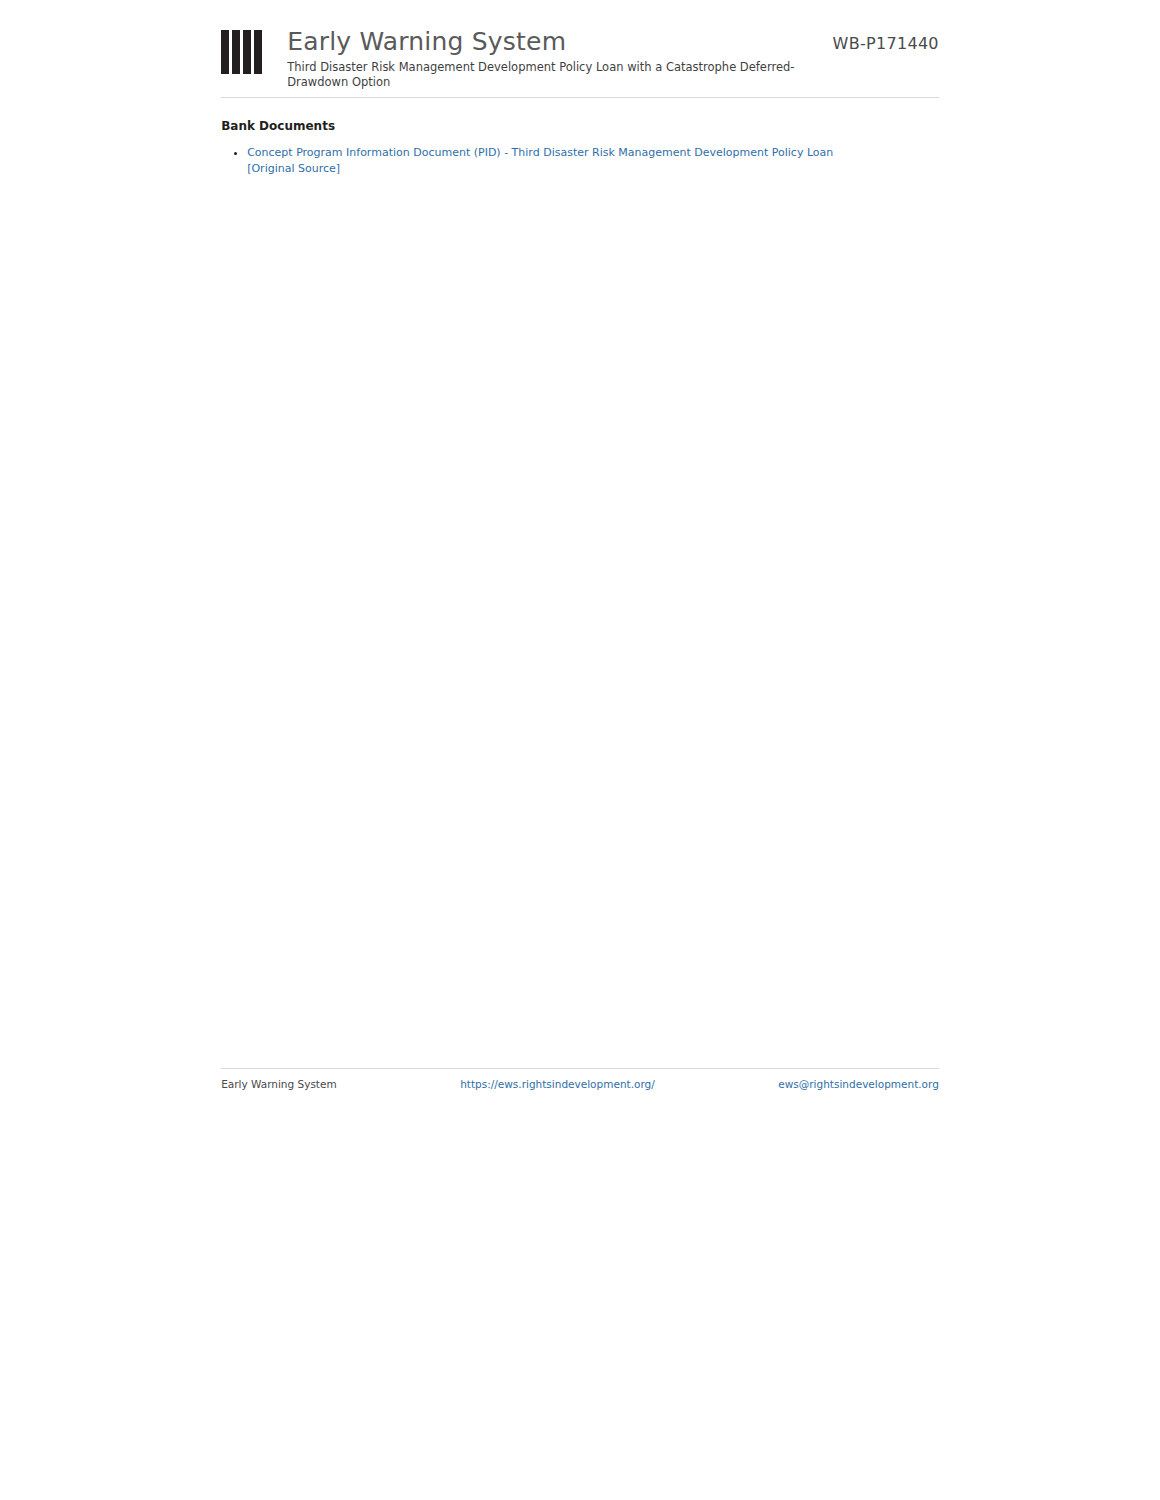Early Warning System
Third Disaster Risk Management Development Policy Loan with a Catastrophe Deferred-Drawdown Option
WB-P171440
Bank Documents
Concept Program Information Document (PID) - Third Disaster Risk Management Development Policy Loan [Original Source]
Early Warning System
https://ews.rightsindevelopment.org/
ews@rightsindevelopment.org